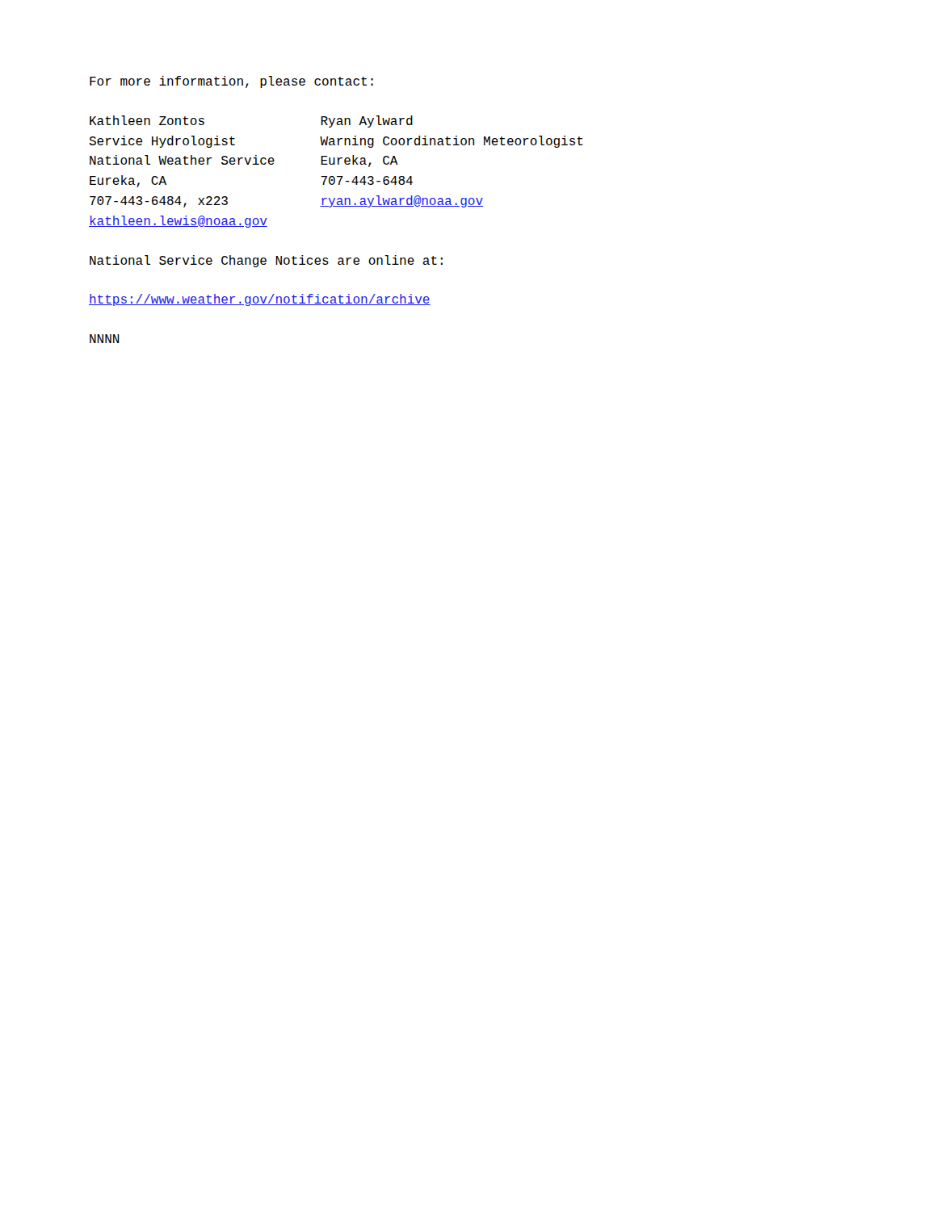For more information, please contact:
| Kathleen Zontos | Ryan Aylward |
| Service Hydrologist | Warning Coordination Meteorologist |
| National Weather Service | Eureka, CA |
| Eureka, CA | 707-443-6484 |
| 707-443-6484, x223 | ryan.aylward@noaa.gov |
| kathleen.lewis@noaa.gov | |
National Service Change Notices are online at:
https://www.weather.gov/notification/archive
NNNN